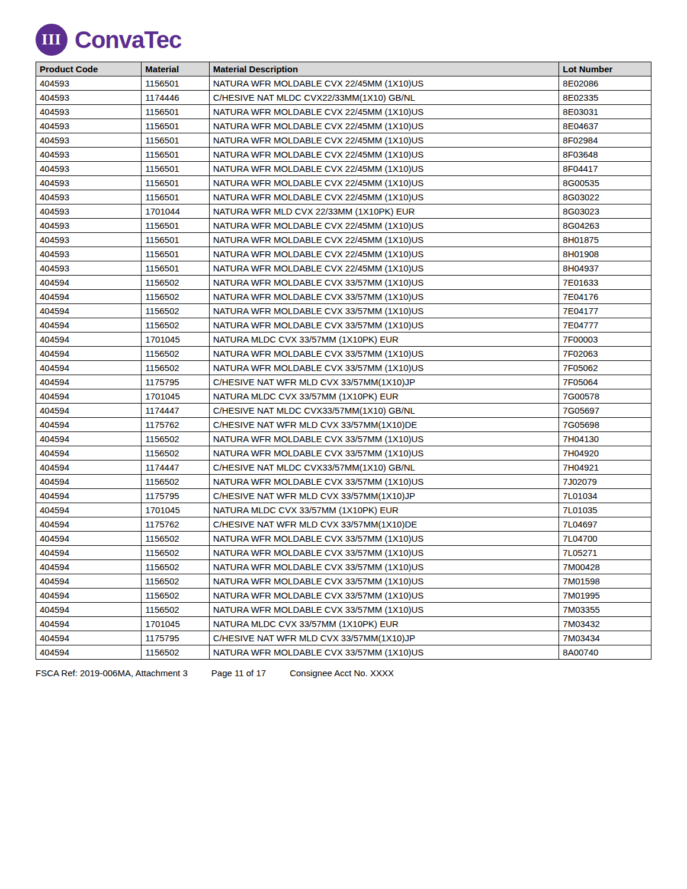III
ConvaTec
| Product Code | Material | Material Description | Lot Number |
| --- | --- | --- | --- |
| 404593 | 1156501 | NATURA WFR MOLDABLE CVX 22/45MM (1X10)US | 8E02086 |
| 404593 | 1174446 | C/HESIVE NAT MLDC CVX22/33MM(1X10) GB/NL | 8E02335 |
| 404593 | 1156501 | NATURA WFR MOLDABLE CVX 22/45MM (1X10)US | 8E03031 |
| 404593 | 1156501 | NATURA WFR MOLDABLE CVX 22/45MM (1X10)US | 8E04637 |
| 404593 | 1156501 | NATURA WFR MOLDABLE CVX 22/45MM (1X10)US | 8F02984 |
| 404593 | 1156501 | NATURA WFR MOLDABLE CVX 22/45MM (1X10)US | 8F03648 |
| 404593 | 1156501 | NATURA WFR MOLDABLE CVX 22/45MM (1X10)US | 8F04417 |
| 404593 | 1156501 | NATURA WFR MOLDABLE CVX 22/45MM (1X10)US | 8G00535 |
| 404593 | 1156501 | NATURA WFR MOLDABLE CVX 22/45MM (1X10)US | 8G03022 |
| 404593 | 1701044 | NATURA WFR MLD CVX 22/33MM (1X10PK) EUR | 8G03023 |
| 404593 | 1156501 | NATURA WFR MOLDABLE CVX 22/45MM (1X10)US | 8G04263 |
| 404593 | 1156501 | NATURA WFR MOLDABLE CVX 22/45MM (1X10)US | 8H01875 |
| 404593 | 1156501 | NATURA WFR MOLDABLE CVX 22/45MM (1X10)US | 8H01908 |
| 404593 | 1156501 | NATURA WFR MOLDABLE CVX 22/45MM (1X10)US | 8H04937 |
| 404594 | 1156502 | NATURA WFR MOLDABLE CVX 33/57MM (1X10)US | 7E01633 |
| 404594 | 1156502 | NATURA WFR MOLDABLE CVX 33/57MM (1X10)US | 7E04176 |
| 404594 | 1156502 | NATURA WFR MOLDABLE CVX 33/57MM (1X10)US | 7E04177 |
| 404594 | 1156502 | NATURA WFR MOLDABLE CVX 33/57MM (1X10)US | 7E04777 |
| 404594 | 1701045 | NATURA MLDC CVX 33/57MM (1X10PK) EUR | 7F00003 |
| 404594 | 1156502 | NATURA WFR MOLDABLE CVX 33/57MM (1X10)US | 7F02063 |
| 404594 | 1156502 | NATURA WFR MOLDABLE CVX 33/57MM (1X10)US | 7F05062 |
| 404594 | 1175795 | C/HESIVE NAT WFR MLD CVX 33/57MM(1X10)JP | 7F05064 |
| 404594 | 1701045 | NATURA MLDC CVX 33/57MM (1X10PK) EUR | 7G00578 |
| 404594 | 1174447 | C/HESIVE NAT MLDC CVX33/57MM(1X10) GB/NL | 7G05697 |
| 404594 | 1175762 | C/HESIVE NAT WFR MLD CVX 33/57MM(1X10)DE | 7G05698 |
| 404594 | 1156502 | NATURA WFR MOLDABLE CVX 33/57MM (1X10)US | 7H04130 |
| 404594 | 1156502 | NATURA WFR MOLDABLE CVX 33/57MM (1X10)US | 7H04920 |
| 404594 | 1174447 | C/HESIVE NAT MLDC CVX33/57MM(1X10) GB/NL | 7H04921 |
| 404594 | 1156502 | NATURA WFR MOLDABLE CVX 33/57MM (1X10)US | 7J02079 |
| 404594 | 1175795 | C/HESIVE NAT WFR MLD CVX 33/57MM(1X10)JP | 7L01034 |
| 404594 | 1701045 | NATURA MLDC CVX 33/57MM (1X10PK) EUR | 7L01035 |
| 404594 | 1175762 | C/HESIVE NAT WFR MLD CVX 33/57MM(1X10)DE | 7L04697 |
| 404594 | 1156502 | NATURA WFR MOLDABLE CVX 33/57MM (1X10)US | 7L04700 |
| 404594 | 1156502 | NATURA WFR MOLDABLE CVX 33/57MM (1X10)US | 7L05271 |
| 404594 | 1156502 | NATURA WFR MOLDABLE CVX 33/57MM (1X10)US | 7M00428 |
| 404594 | 1156502 | NATURA WFR MOLDABLE CVX 33/57MM (1X10)US | 7M01598 |
| 404594 | 1156502 | NATURA WFR MOLDABLE CVX 33/57MM (1X10)US | 7M01995 |
| 404594 | 1156502 | NATURA WFR MOLDABLE CVX 33/57MM (1X10)US | 7M03355 |
| 404594 | 1701045 | NATURA MLDC CVX 33/57MM (1X10PK) EUR | 7M03432 |
| 404594 | 1175795 | C/HESIVE NAT WFR MLD CVX 33/57MM(1X10)JP | 7M03434 |
| 404594 | 1156502 | NATURA WFR MOLDABLE CVX 33/57MM (1X10)US | 8A00740 |
FSCA Ref: 2019-006MA, Attachment 3 Page 11 of 17 Consignee Acct No. XXXX